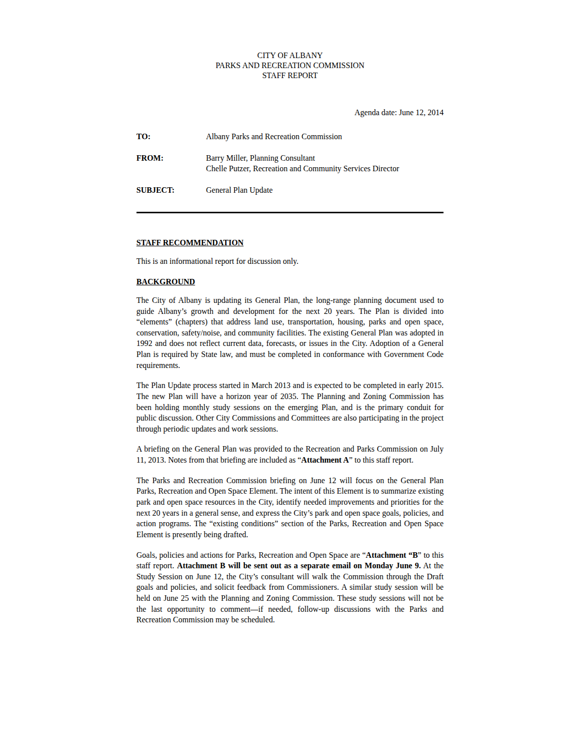CITY OF ALBANY
PARKS AND RECREATION COMMISSION
STAFF REPORT
Agenda date: June 12, 2014
| TO: | Albany Parks and Recreation Commission |
| FROM: | Barry Miller, Planning Consultant Chelle Putzer, Recreation and Community Services Director |
| SUBJECT: | General Plan Update |
STAFF RECOMMENDATION
This is an informational report for discussion only.
BACKGROUND
The City of Albany is updating its General Plan, the long-range planning document used to guide Albany’s growth and development for the next 20 years. The Plan is divided into “elements” (chapters) that address land use, transportation, housing, parks and open space, conservation, safety/noise, and community facilities. The existing General Plan was adopted in 1992 and does not reflect current data, forecasts, or issues in the City. Adoption of a General Plan is required by State law, and must be completed in conformance with Government Code requirements.
The Plan Update process started in March 2013 and is expected to be completed in early 2015. The new Plan will have a horizon year of 2035. The Planning and Zoning Commission has been holding monthly study sessions on the emerging Plan, and is the primary conduit for public discussion. Other City Commissions and Committees are also participating in the project through periodic updates and work sessions.
A briefing on the General Plan was provided to the Recreation and Parks Commission on July 11, 2013. Notes from that briefing are included as “Attachment A” to this staff report.
The Parks and Recreation Commission briefing on June 12 will focus on the General Plan Parks, Recreation and Open Space Element. The intent of this Element is to summarize existing park and open space resources in the City, identify needed improvements and priorities for the next 20 years in a general sense, and express the City’s park and open space goals, policies, and action programs. The “existing conditions” section of the Parks, Recreation and Open Space Element is presently being drafted.
Goals, policies and actions for Parks, Recreation and Open Space are “Attachment “B” to this staff report. Attachment B will be sent out as a separate email on Monday June 9. At the Study Session on June 12, the City’s consultant will walk the Commission through the Draft goals and policies, and solicit feedback from Commissioners. A similar study session will be held on June 25 with the Planning and Zoning Commission. These study sessions will not be the last opportunity to comment—if needed, follow-up discussions with the Parks and Recreation Commission may be scheduled.